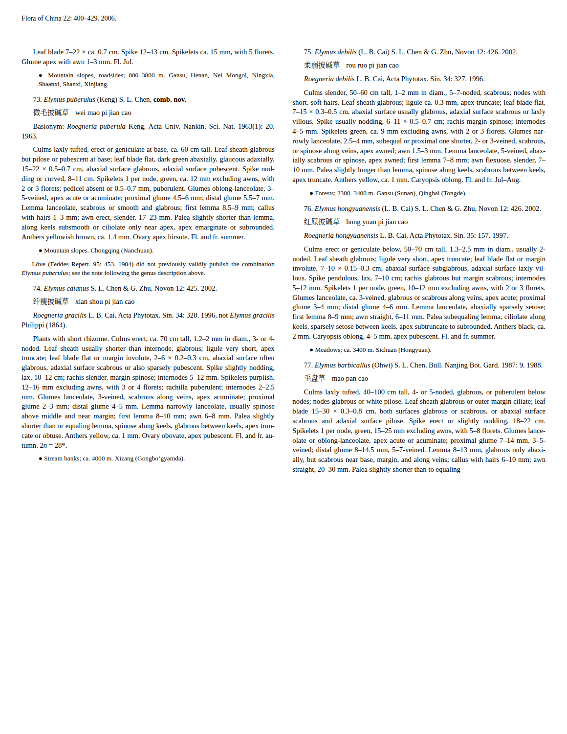Flora of China 22: 400–429. 2006.
Leaf blade 7–22 × ca. 0.7 cm. Spike 12–13 cm. Spikelets ca. 15 mm, with 5 florets. Glume apex with awn 1–3 mm. Fl. Jul.
Mountain slopes, roadsides; 800–3800 m. Gansu, Henan, Nei Mongol, Ningxia, Shaanxi, Shanxi, Xinjiang.
73. Elymus puberulus (Keng) S. L. Chen, comb. nov.
微毛披碱草 wei mao pi jian cao
Basionym: Roegneria puberula Keng, Acta Univ. Nankin. Sci. Nat. 1963(1): 20. 1963.
Culms laxly tufted, erect or geniculate at base, ca. 60 cm tall. Leaf sheath glabrous but pilose or pubescent at base; leaf blade flat, dark green abaxially, glaucous adaxially, 15–22 × 0.5–0.7 cm, abaxial surface glabrous, adaxial surface pubescent. Spike nodding or curved, 8–11 cm. Spikelets 1 per node, green, ca. 12 mm excluding awns, with 2 or 3 florets; pedicel absent or 0.5–0.7 mm, puberulent. Glumes oblong-lanceolate, 3–5-veined, apex acute or acuminate; proximal glume 4.5–6 mm; distal glume 5.5–7 mm. Lemma lanceolate, scabrous or smooth and glabrous; first lemma 8.5–9 mm; callus with hairs 1–3 mm; awn erect, slender, 17–23 mm. Palea slightly shorter than lemma, along keels subsmooth or ciliolate only near apex, apex emarginate or subrounded. Anthers yellowish brown, ca. 1.4 mm. Ovary apex hirsute. Fl. and fr. summer.
Mountain slopes. Chongqing (Nanchuan).
Löve (Feddes Repert. 95: 453. 1984) did not previously validly publish the combination Elymus puberulus; see the note following the genus description above.
74. Elymus caianus S. L. Chen & G. Zhu, Novon 12: 425. 2002.
纤瘦披碱草 xian shou pi jian cao
Roegneria gracilis L. B. Cai, Acta Phytotax. Sin. 34: 328. 1996, not Elymus gracilis Philippi (1864).
Plants with short rhizome. Culms erect, ca. 70 cm tall, 1.2–2 mm in diam., 3- or 4-noded. Leaf sheath usually shorter than internode, glabrous; ligule very short, apex truncate; leaf blade flat or margin involute, 2–6 × 0.2–0.3 cm, abaxial surface often glabrous, adaxial surface scabrous or also sparsely pubescent. Spike slightly nodding, lax, 10–12 cm; rachis slender, margin spinose; internodes 5–12 mm. Spikelets purplish, 12–16 mm excluding awns, with 3 or 4 florets; rachilla puberulent; internodes 2–2.5 mm. Glumes lanceolate, 3-veined, scabrous along veins, apex acuminate; proximal glume 2–3 mm; distal glume 4–5 mm. Lemma narrowly lanceolate, usually spinose above middle and near margin; first lemma 8–10 mm; awn 6–8 mm. Palea slightly shorter than or equaling lemma, spinose along keels, glabrous between keels, apex truncate or obtuse. Anthers yellow, ca. 1 mm. Ovary obovate, apex pubescent. Fl. and fr. autumn. 2n = 28*.
Stream banks; ca. 4000 m. Xizang (Gongbo’gyamda).
75. Elymus debilis (L. B. Cai) S. L. Chen & G. Zhu, Novon 12: 426. 2002.
柔弱披碱草 rou ruo pi jian cao
Roegneria debilis L. B. Cai, Acta Phytotax. Sin. 34: 327. 1996.
Culms slender, 50–60 cm tall, 1–2 mm in diam., 5–7-noded, scabrous; nodes with short, soft hairs. Leaf sheath glabrous; ligule ca. 0.3 mm, apex truncate; leaf blade flat, 7–15 × 0.3–0.5 cm, abaxial surface usually glabrous, adaxial surface scabrous or laxly villous. Spike usually nodding, 6–11 × 0.5–0.7 cm; rachis margin spinose; internodes 4–5 mm. Spikelets green, ca. 9 mm excluding awns, with 2 or 3 florets. Glumes narrowly lanceolate, 2.5–4 mm, subequal or proximal one shorter, 2- or 3-veined, scabrous, or spinose along veins, apex awned; awn 1.5–3 mm. Lemma lanceolate, 5-veined, abaxially scabrous or spinose, apex awned; first lemma 7–8 mm; awn flexuose, slender, 7–10 mm. Palea slightly longer than lemma, spinose along keels, scabrous between keels, apex truncate. Anthers yellow, ca. 1 mm. Caryopsis oblong. Fl. and fr. Jul–Aug.
Forests; 2300–3400 m. Gansu (Sunan), Qinghai (Tongde).
76. Elymus hongyuanensis (L. B. Cai) S. L. Chen & G. Zhu, Novon 12: 426. 2002.
红原披碱草 hong yuan pi jian cao
Roegneria hongyuanensis L. B. Cai, Acta Phytotax. Sin. 35: 157. 1997.
Culms erect or geniculate below, 50–70 cm tall, 1.3–2.5 mm in diam., usually 2-noded. Leaf sheath glabrous; ligule very short, apex truncate; leaf blade flat or margin involute, 7–10 × 0.15–0.3 cm, abaxial surface subglabrous, adaxial surface laxly villous. Spike pendulous, lax, 7–10 cm; rachis glabrous but margin scabrous; internodes 5–12 mm. Spikelets 1 per node, green, 10–12 mm excluding awns, with 2 or 3 florets. Glumes lanceolate, ca. 3-veined, glabrous or scabrous along veins, apex acute; proximal glume 3–4 mm; distal glume 4–6 mm. Lemma lanceolate, abaxially sparsely setose; first lemma 8–9 mm; awn straight, 6–11 mm. Palea subequaling lemma, ciliolate along keels, sparsely setose between keels, apex subtruncate to subrounded. Anthers black, ca. 2 mm. Caryopsis oblong, 4–5 mm, apex pubescent. Fl. and fr. summer.
Meadows; ca. 3400 m. Sichuan (Hongyuan).
77. Elymus barbicallus (Ohwi) S. L. Chen, Bull. Nanjing Bot. Gard. 1987: 9. 1988.
毛盘草 mao pan cao
Culms laxly tufted, 40–100 cm tall, 4- or 5-noded, glabrous, or puberulent below nodes; nodes glabrous or white pilose. Leaf sheath glabrous or outer margin ciliate; leaf blade 15–30 × 0.3–0.8 cm, both surfaces glabrous or scabrous, or abaxial surface scabrous and adaxial surface pilose. Spike erect or slightly nodding, 18–22 cm. Spikelets 1 per node, green, 15–25 mm excluding awns, with 5–8 florets. Glumes lanceolate or oblong-lanceolate, apex acute or acuminate; proximal glume 7–14 mm, 3–5-veined; distal glume 8–14.5 mm, 5–7-veined. Lemma 8–13 mm, glabrous only abaxially, but scabrous near base, margin, and along veins; callus with hairs 6–10 mm; awn straight, 20–30 mm. Palea slightly shorter than to equaling